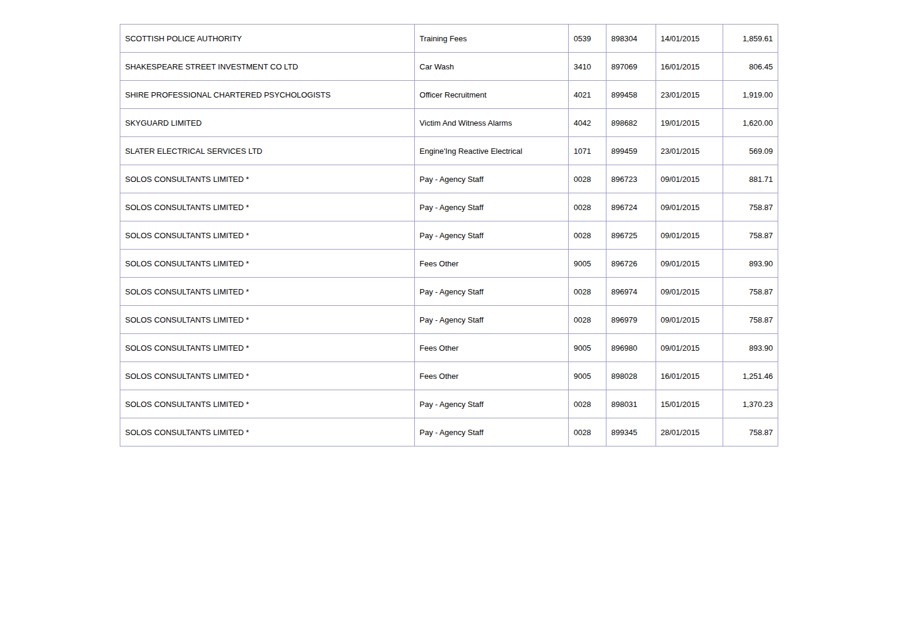| SCOTTISH POLICE AUTHORITY | Training Fees | 0539 | 898304 | 14/01/2015 | 1,859.61 |
| SHAKESPEARE STREET INVESTMENT CO LTD | Car Wash | 3410 | 897069 | 16/01/2015 | 806.45 |
| SHIRE PROFESSIONAL CHARTERED PSYCHOLOGISTS | Officer Recruitment | 4021 | 899458 | 23/01/2015 | 1,919.00 |
| SKYGUARD LIMITED | Victim And Witness Alarms | 4042 | 898682 | 19/01/2015 | 1,620.00 |
| SLATER ELECTRICAL SERVICES LTD | Engine'Ing Reactive Electrical | 1071 | 899459 | 23/01/2015 | 569.09 |
| SOLOS CONSULTANTS LIMITED * | Pay - Agency Staff | 0028 | 896723 | 09/01/2015 | 881.71 |
| SOLOS CONSULTANTS LIMITED * | Pay - Agency Staff | 0028 | 896724 | 09/01/2015 | 758.87 |
| SOLOS CONSULTANTS LIMITED * | Pay - Agency Staff | 0028 | 896725 | 09/01/2015 | 758.87 |
| SOLOS CONSULTANTS LIMITED * | Fees Other | 9005 | 896726 | 09/01/2015 | 893.90 |
| SOLOS CONSULTANTS LIMITED * | Pay - Agency Staff | 0028 | 896974 | 09/01/2015 | 758.87 |
| SOLOS CONSULTANTS LIMITED * | Pay - Agency Staff | 0028 | 896979 | 09/01/2015 | 758.87 |
| SOLOS CONSULTANTS LIMITED * | Fees Other | 9005 | 896980 | 09/01/2015 | 893.90 |
| SOLOS CONSULTANTS LIMITED * | Fees Other | 9005 | 898028 | 16/01/2015 | 1,251.46 |
| SOLOS CONSULTANTS LIMITED * | Pay - Agency Staff | 0028 | 898031 | 15/01/2015 | 1,370.23 |
| SOLOS CONSULTANTS LIMITED * | Pay - Agency Staff | 0028 | 899345 | 28/01/2015 | 758.87 |